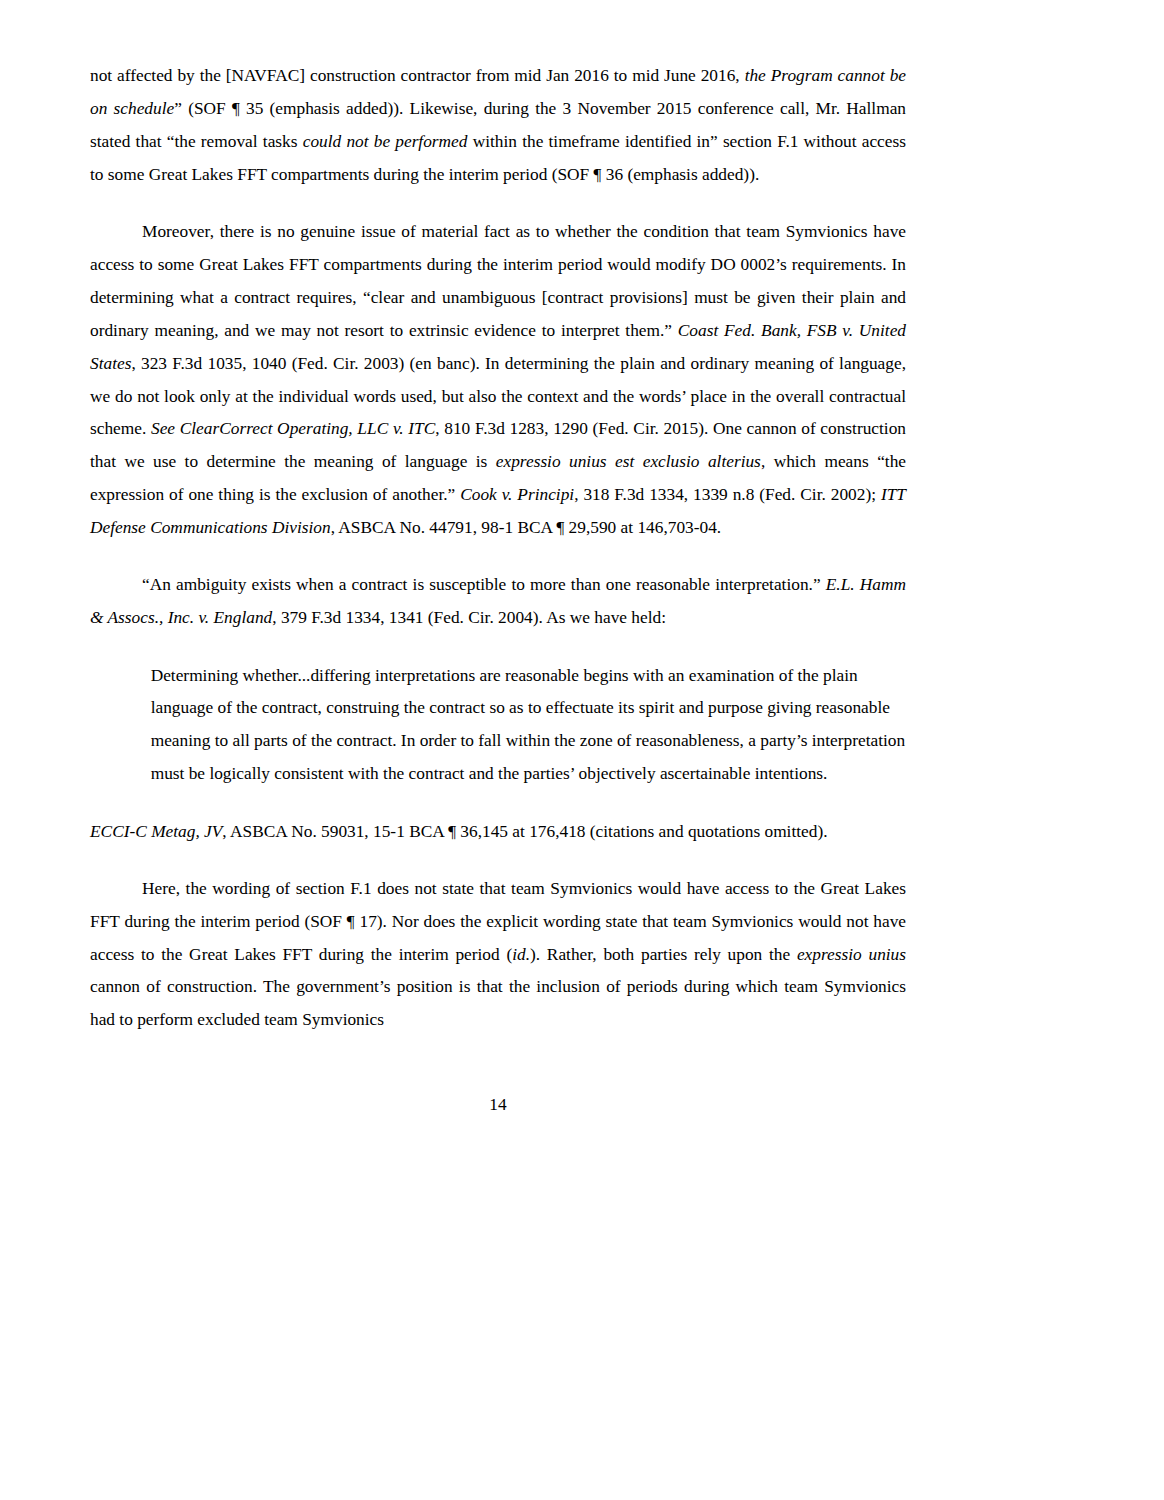not affected by the [NAVFAC] construction contractor from mid Jan 2016 to mid June 2016, the Program cannot be on schedule” (SOF ¶ 35 (emphasis added)). Likewise, during the 3 November 2015 conference call, Mr. Hallman stated that “the removal tasks could not be performed within the timeframe identified in” section F.1 without access to some Great Lakes FFT compartments during the interim period (SOF ¶ 36 (emphasis added)).
Moreover, there is no genuine issue of material fact as to whether the condition that team Symvionics have access to some Great Lakes FFT compartments during the interim period would modify DO 0002’s requirements. In determining what a contract requires, “clear and unambiguous [contract provisions] must be given their plain and ordinary meaning, and we may not resort to extrinsic evidence to interpret them.” Coast Fed. Bank, FSB v. United States, 323 F.3d 1035, 1040 (Fed. Cir. 2003) (en banc). In determining the plain and ordinary meaning of language, we do not look only at the individual words used, but also the context and the words’ place in the overall contractual scheme. See ClearCorrect Operating, LLC v. ITC, 810 F.3d 1283, 1290 (Fed. Cir. 2015). One cannon of construction that we use to determine the meaning of language is expressio unius est exclusio alterius, which means “the expression of one thing is the exclusion of another.” Cook v. Principi, 318 F.3d 1334, 1339 n.8 (Fed. Cir. 2002); ITT Defense Communications Division, ASBCA No. 44791, 98-1 BCA ¶ 29,590 at 146,703-04.
“An ambiguity exists when a contract is susceptible to more than one reasonable interpretation.” E.L. Hamm & Assocs., Inc. v. England, 379 F.3d 1334, 1341 (Fed. Cir. 2004). As we have held:
Determining whether...differing interpretations are reasonable begins with an examination of the plain language of the contract, construing the contract so as to effectuate its spirit and purpose giving reasonable meaning to all parts of the contract. In order to fall within the zone of reasonableness, a party’s interpretation must be logically consistent with the contract and the parties’ objectively ascertainable intentions.
ECCI-C Metag, JV, ASBCA No. 59031, 15-1 BCA ¶ 36,145 at 176,418 (citations and quotations omitted).
Here, the wording of section F.1 does not state that team Symvionics would have access to the Great Lakes FFT during the interim period (SOF ¶ 17). Nor does the explicit wording state that team Symvionics would not have access to the Great Lakes FFT during the interim period (id.). Rather, both parties rely upon the expressio unius cannon of construction. The government’s position is that the inclusion of periods during which team Symvionics had to perform excluded team Symvionics
14